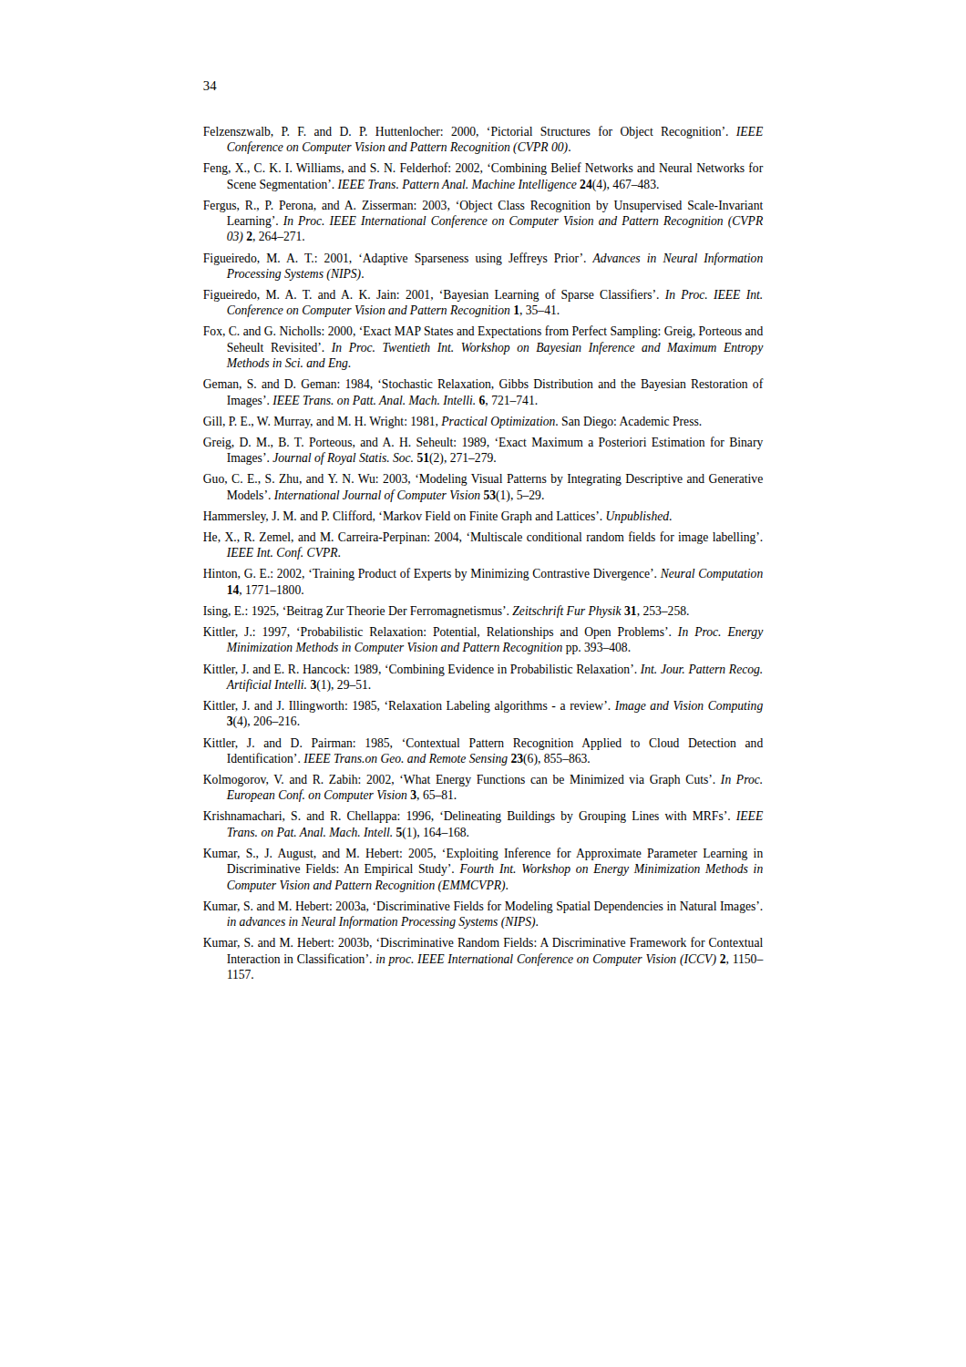34
Felzenszwalb, P. F. and D. P. Huttenlocher: 2000, ‘Pictorial Structures for Object Recognition’. IEEE Conference on Computer Vision and Pattern Recognition (CVPR 00).
Feng, X., C. K. I. Williams, and S. N. Felderhof: 2002, ‘Combining Belief Networks and Neural Networks for Scene Segmentation’. IEEE Trans. Pattern Anal. Machine Intelligence 24(4), 467–483.
Fergus, R., P. Perona, and A. Zisserman: 2003, ‘Object Class Recognition by Unsupervised Scale-Invariant Learning’. In Proc. IEEE International Conference on Computer Vision and Pattern Recognition (CVPR 03) 2, 264–271.
Figueiredo, M. A. T.: 2001, ‘Adaptive Sparseness using Jeffreys Prior’. Advances in Neural Information Processing Systems (NIPS).
Figueiredo, M. A. T. and A. K. Jain: 2001, ‘Bayesian Learning of Sparse Classifiers’. In Proc. IEEE Int. Conference on Computer Vision and Pattern Recognition 1, 35–41.
Fox, C. and G. Nicholls: 2000, ‘Exact MAP States and Expectations from Perfect Sampling: Greig, Porteous and Seheult Revisited’. In Proc. Twentieth Int. Workshop on Bayesian Inference and Maximum Entropy Methods in Sci. and Eng.
Geman, S. and D. Geman: 1984, ‘Stochastic Relaxation, Gibbs Distribution and the Bayesian Restoration of Images’. IEEE Trans. on Patt. Anal. Mach. Intelli. 6, 721–741.
Gill, P. E., W. Murray, and M. H. Wright: 1981, Practical Optimization. San Diego: Academic Press.
Greig, D. M., B. T. Porteous, and A. H. Seheult: 1989, ‘Exact Maximum a Posteriori Estimation for Binary Images’. Journal of Royal Statis. Soc. 51(2), 271–279.
Guo, C. E., S. Zhu, and Y. N. Wu: 2003, ‘Modeling Visual Patterns by Integrating Descriptive and Generative Models’. International Journal of Computer Vision 53(1), 5–29.
Hammersley, J. M. and P. Clifford, ‘Markov Field on Finite Graph and Lattices’. Unpublished.
He, X., R. Zemel, and M. Carreira-Perpinan: 2004, ‘Multiscale conditional random fields for image labelling’. IEEE Int. Conf. CVPR.
Hinton, G. E.: 2002, ‘Training Product of Experts by Minimizing Contrastive Divergence’. Neural Computation 14, 1771–1800.
Ising, E.: 1925, ‘Beitrag Zur Theorie Der Ferromagnetismus’. Zeitschrift Fur Physik 31, 253–258.
Kittler, J.: 1997, ‘Probabilistic Relaxation: Potential, Relationships and Open Problems’. In Proc. Energy Minimization Methods in Computer Vision and Pattern Recognition pp. 393–408.
Kittler, J. and E. R. Hancock: 1989, ‘Combining Evidence in Probabilistic Relaxation’. Int. Jour. Pattern Recog. Artificial Intelli. 3(1), 29–51.
Kittler, J. and J. Illingworth: 1985, ‘Relaxation Labeling algorithms - a review’. Image and Vision Computing 3(4), 206–216.
Kittler, J. and D. Pairman: 1985, ‘Contextual Pattern Recognition Applied to Cloud Detection and Identification’. IEEE Trans.on Geo. and Remote Sensing 23(6), 855–863.
Kolmogorov, V. and R. Zabih: 2002, ‘What Energy Functions can be Minimized via Graph Cuts’. In Proc. European Conf. on Computer Vision 3, 65–81.
Krishnamachari, S. and R. Chellappa: 1996, ‘Delineating Buildings by Grouping Lines with MRFs’. IEEE Trans. on Pat. Anal. Mach. Intell. 5(1), 164–168.
Kumar, S., J. August, and M. Hebert: 2005, ‘Exploiting Inference for Approximate Parameter Learning in Discriminative Fields: An Empirical Study’. Fourth Int. Workshop on Energy Minimization Methods in Computer Vision and Pattern Recognition (EMMCVPR).
Kumar, S. and M. Hebert: 2003a, ‘Discriminative Fields for Modeling Spatial Dependencies in Natural Images’. in advances in Neural Information Processing Systems (NIPS).
Kumar, S. and M. Hebert: 2003b, ‘Discriminative Random Fields: A Discriminative Framework for Contextual Interaction in Classification’. in proc. IEEE International Conference on Computer Vision (ICCV) 2, 1150–1157.